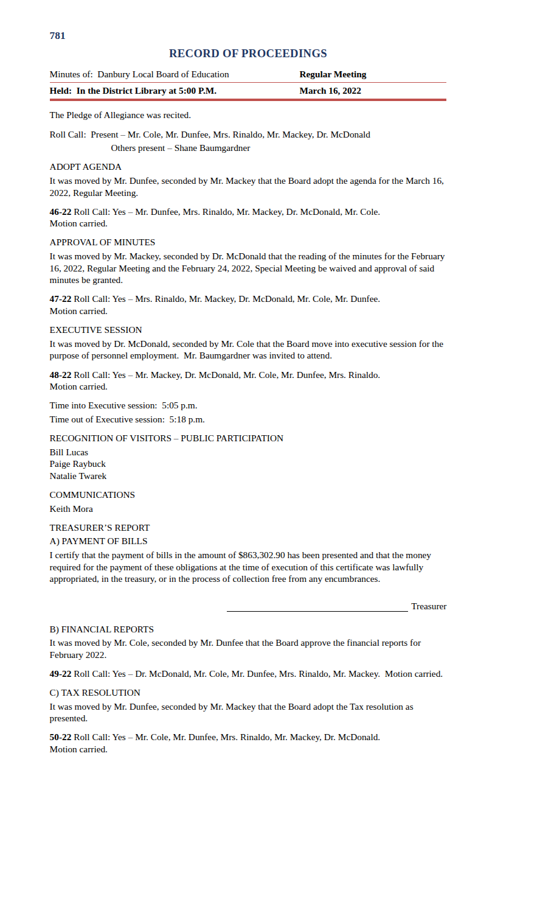781
RECORD OF PROCEEDINGS
| Minutes of: Danbury Local Board of Education | Regular Meeting |
| Held: In the District Library at 5:00 P.M. | March 16, 2022 |
The Pledge of Allegiance was recited.
Roll Call: Present – Mr. Cole, Mr. Dunfee, Mrs. Rinaldo, Mr. Mackey, Dr. McDonald
Others present – Shane Baumgardner
ADOPT AGENDA
It was moved by Mr. Dunfee, seconded by Mr. Mackey that the Board adopt the agenda for the March 16, 2022, Regular Meeting.
46-22 Roll Call: Yes – Mr. Dunfee, Mrs. Rinaldo, Mr. Mackey, Dr. McDonald, Mr. Cole.
Motion carried.
APPROVAL OF MINUTES
It was moved by Mr. Mackey, seconded by Dr. McDonald that the reading of the minutes for the February 16, 2022, Regular Meeting and the February 24, 2022, Special Meeting be waived and approval of said minutes be granted.
47-22 Roll Call: Yes – Mrs. Rinaldo, Mr. Mackey, Dr. McDonald, Mr. Cole, Mr. Dunfee.
Motion carried.
EXECUTIVE SESSION
It was moved by Dr. McDonald, seconded by Mr. Cole that the Board move into executive session for the purpose of personnel employment. Mr. Baumgardner was invited to attend.
48-22 Roll Call: Yes – Mr. Mackey, Dr. McDonald, Mr. Cole, Mr. Dunfee, Mrs. Rinaldo.
Motion carried.
Time into Executive session: 5:05 p.m.
Time out of Executive session: 5:18 p.m.
RECOGNITION OF VISITORS – PUBLIC PARTICIPATION
Bill Lucas
Paige Raybuck
Natalie Twarek
COMMUNICATIONS
Keith Mora
TREASURER’S REPORT
A) PAYMENT OF BILLS
I certify that the payment of bills in the amount of $863,302.90 has been presented and that the money required for the payment of these obligations at the time of execution of this certificate was lawfully appropriated, in the treasury, or in the process of collection free from any encumbrances.
Treasurer
B) FINANCIAL REPORTS
It was moved by Mr. Cole, seconded by Mr. Dunfee that the Board approve the financial reports for February 2022.
49-22 Roll Call: Yes – Dr. McDonald, Mr. Cole, Mr. Dunfee, Mrs. Rinaldo, Mr. Mackey. Motion carried.
C) TAX RESOLUTION
It was moved by Mr. Dunfee, seconded by Mr. Mackey that the Board adopt the Tax resolution as presented.
50-22 Roll Call: Yes – Mr. Cole, Mr. Dunfee, Mrs. Rinaldo, Mr. Mackey, Dr. McDonald.
Motion carried.